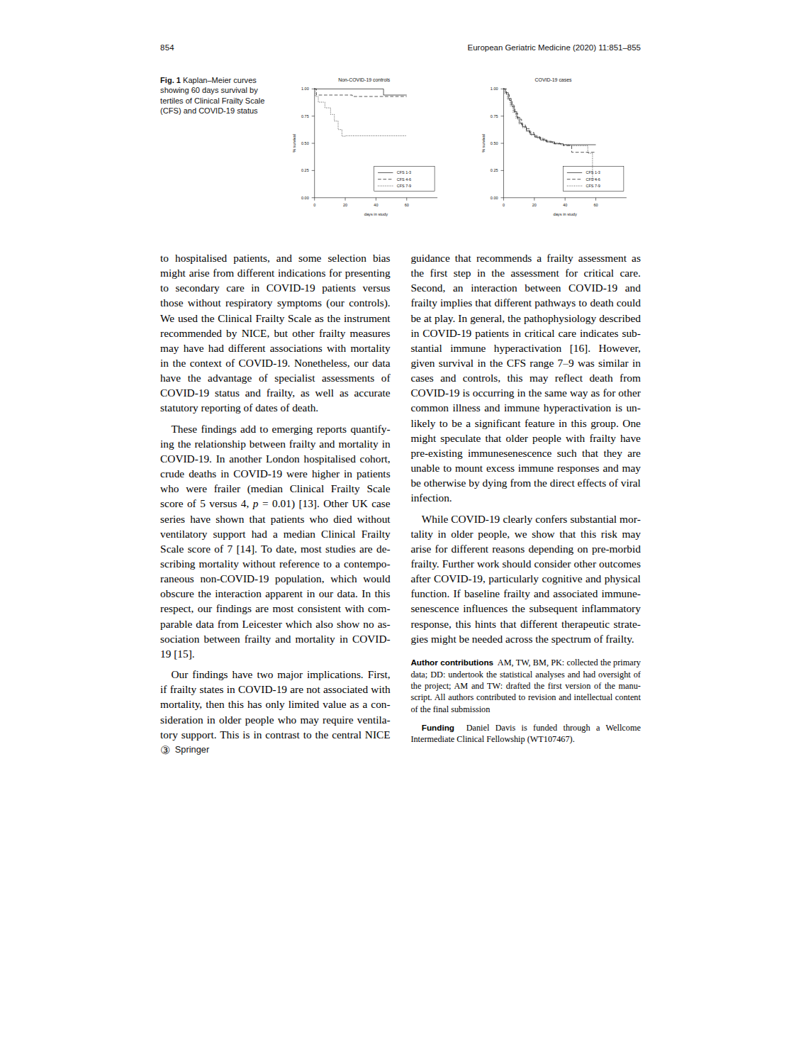854
European Geriatric Medicine (2020) 11:851–855
Fig. 1 Kaplan–Meier curves showing 60 days survival by tertiles of Clinical Frailty Scale (CFS) and COVID-19 status
Non-COVID-19 controls 1.00 0.75 0.50 0.25 0.00 0 20 40 60 days in study % survival CFS 1-3 CFS 4-6 CFS 7-9 COVID-19 cases 1.00 0.75 0.50 0.25 0.00 0 20 40 60 days in study % survival CFS 1-3 CFS 4-6 CFS 7-9
to hospitalised patients, and some selection bias might arise from different indications for presenting to secondary care in COVID-19 patients versus those without respiratory symptoms (our controls). We used the Clinical Frailty Scale as the instrument recommended by NICE, but other frailty measures may have had different associations with mortality in the context of COVID-19. Nonetheless, our data have the advantage of specialist assessments of COVID-19 status and frailty, as well as accurate statutory reporting of dates of death.
These findings add to emerging reports quantifying the relationship between frailty and mortality in COVID-19. In another London hospitalised cohort, crude deaths in COVID-19 were higher in patients who were frailer (median Clinical Frailty Scale score of 5 versus 4, p = 0.01) [13]. Other UK case series have shown that patients who died without ventilatory support had a median Clinical Frailty Scale score of 7 [14]. To date, most studies are describing mortality without reference to a contemporaneous non-COVID-19 population, which would obscure the interaction apparent in our data. In this respect, our findings are most consistent with comparable data from Leicester which also show no association between frailty and mortality in COVID-19 [15].
Our findings have two major implications. First, if frailty states in COVID-19 are not associated with mortality, then this has only limited value as a consideration in older people who may require ventilatory support. This is in contrast to the central NICE guidance that recommends a frailty assessment as the first step in the assessment for critical care. Second, an interaction between COVID-19 and frailty implies that different pathways to death could be at play. In general, the pathophysiology described in COVID-19 patients in critical care indicates substantial immune hyperactivation [16]. However, given survival in the CFS range 7–9 was similar in cases and controls, this may reflect death from COVID-19 is occurring in the same way as for other common illness and immune hyperactivation is unlikely to be a significant feature in this group. One might speculate that older people with frailty have pre-existing immunesenescence such that they are unable to mount excess immune responses and may be otherwise by dying from the direct effects of viral infection.
While COVID-19 clearly confers substantial mortality in older people, we show that this risk may arise for different reasons depending on pre-morbid frailty. Further work should consider other outcomes after COVID-19, particularly cognitive and physical function. If baseline frailty and associated immunesenescence influences the subsequent inflammatory response, this hints that different therapeutic strategies might be needed across the spectrum of frailty.
Author contributions AM, TW, BM, PK: collected the primary data; DD: undertook the statistical analyses and had oversight of the project; AM and TW: drafted the first version of the manuscript. All authors contributed to revision and intellectual content of the final submission
Funding Daniel Davis is funded through a Wellcome Intermediate Clinical Fellowship (WT107467).
③ Springer